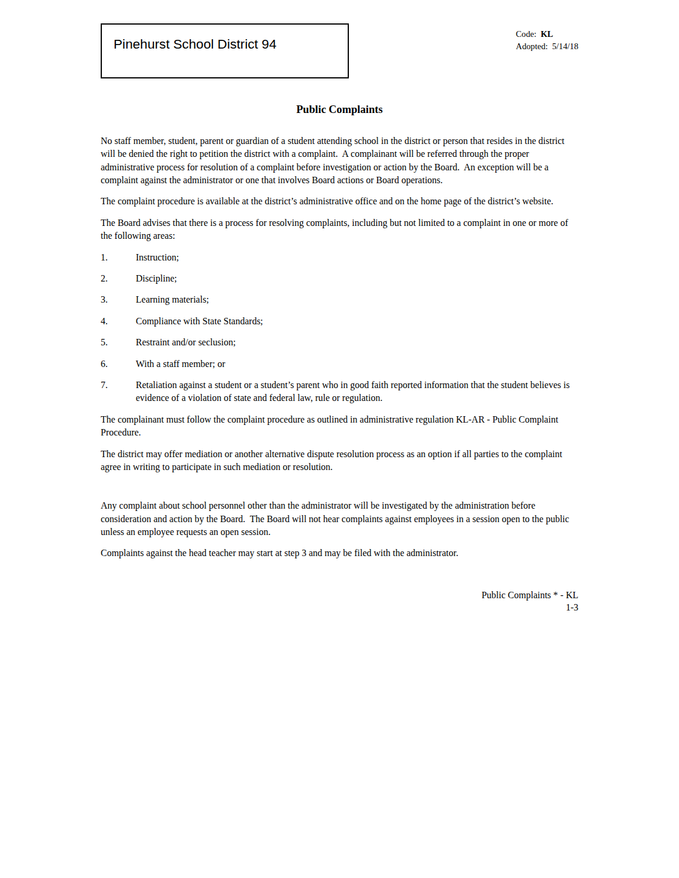Pinehurst School District 94
Code: KL
Adopted: 5/14/18
Public Complaints
No staff member, student, parent or guardian of a student attending school in the district or person that resides in the district will be denied the right to petition the district with a complaint. A complainant will be referred through the proper administrative process for resolution of a complaint before investigation or action by the Board. An exception will be a complaint against the administrator or one that involves Board actions or Board operations.
The complaint procedure is available at the district’s administrative office and on the home page of the district’s website.
The Board advises that there is a process for resolving complaints, including but not limited to a complaint in one or more of the following areas:
Instruction;
Discipline;
Learning materials;
Compliance with State Standards;
Restraint and/or seclusion;
With a staff member; or
Retaliation against a student or a student’s parent who in good faith reported information that the student believes is evidence of a violation of state and federal law, rule or regulation.
The complainant must follow the complaint procedure as outlined in administrative regulation KL-AR - Public Complaint Procedure.
The district may offer mediation or another alternative dispute resolution process as an option if all parties to the complaint agree in writing to participate in such mediation or resolution.
Any complaint about school personnel other than the administrator will be investigated by the administration before consideration and action by the Board. The Board will not hear complaints against employees in a session open to the public unless an employee requests an open session.
Complaints against the head teacher may start at step 3 and may be filed with the administrator.
Public Complaints * - KL
1-3